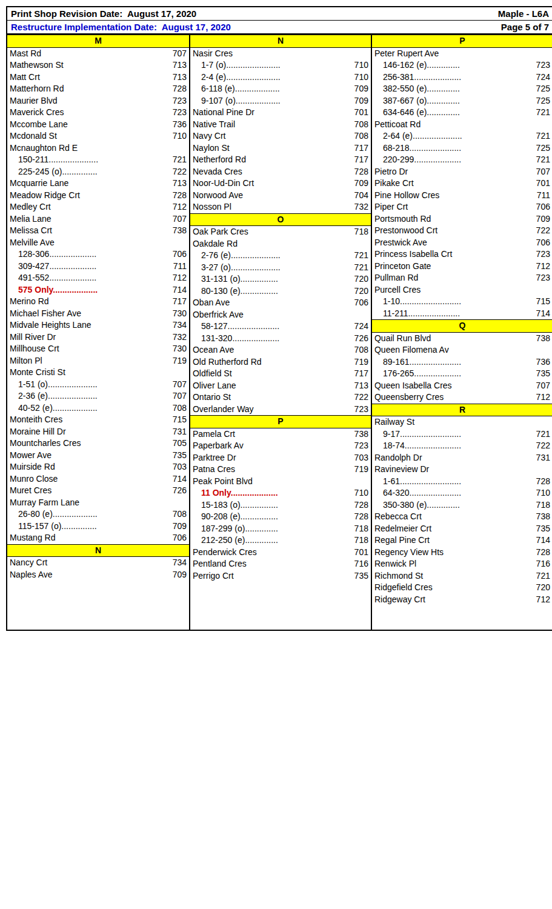Print Shop Revision Date: August 17, 2020 Maple - L6A
Restructure Implementation Date: August 17, 2020 Page 5 of 7
| M |
| Mast Rd | 707 |
| Mathewson St | 713 |
| Matt Crt | 713 |
| Matterhorn Rd | 728 |
| Maurier Blvd | 723 |
| Maverick Cres | 723 |
| Mccombe Lane | 736 |
| Mcdonald St | 710 |
| Mcnaughton Rd E | |
| 150-211 ..................... | 721 |
| 225-245 (o) ............... | 722 |
| Mcquarrie Lane | 713 |
| Meadow Ridge Crt | 728 |
| Medley Crt | 712 |
| Melia Lane | 707 |
| Melissa Crt | 738 |
| Melville Ave | |
| 128-306 .................... | 706 |
| 309-427 .................... | 711 |
| 491-552 .................... | 712 |
| 575 Only ................... | 714 |
| Merino Rd | 717 |
| Michael Fisher Ave | 730 |
| Midvale Heights Lane | 734 |
| Mill River Dr | 732 |
| Millhouse Crt | 730 |
| Milton Pl | 719 |
| Monte Cristi St | |
| 1-51 (o) ..................... | 707 |
| 2-36 (e) ..................... | 707 |
| 40-52 (e) ................... | 708 |
| Monteith Cres | 715 |
| Moraine Hill Dr | 731 |
| Mountcharles Cres | 705 |
| Mower Ave | 735 |
| Muirside Rd | 703 |
| Munro Close | 714 |
| Muret Cres | 726 |
| Murray Farm Lane | |
| 26-80 (e) ................... | 708 |
| 115-157 (o) ............... | 709 |
| Mustang Rd | 706 |
| N |
| Nancy Crt | 734 |
| Naples Ave | 709 |
| N |
| Nasir Cres | |
| 1-7 (o) ....................... | 710 |
| 2-4 (e) ....................... | 710 |
| 6-118 (e) ................... | 709 |
| 9-107 (o) ................... | 709 |
| National Pine Dr | 701 |
| Native Trail | 708 |
| Navy Crt | 708 |
| Naylon St | 717 |
| Netherford Rd | 717 |
| Nevada Cres | 728 |
| Noor-Ud-Din Crt | 709 |
| Norwood Ave | 704 |
| Nosson Pl | 732 |
| O |
| Oak Park Cres | 718 |
| Oakdale Rd | |
| 2-76 (e) ..................... | 721 |
| 3-27 (o) ..................... | 721 |
| 31-131 (o) ................ | 720 |
| 80-130 (e) ................ | 720 |
| Oban Ave | 706 |
| Oberfrick Ave | |
| 58-127 ...................... | 724 |
| 131-320 .................... | 726 |
| Ocean Ave | 708 |
| Old Rutherford Rd | 719 |
| Oldfield St | 717 |
| Oliver Lane | 713 |
| Ontario St | 722 |
| Overlander Way | 723 |
| P |
| Pamela Crt | 738 |
| Paperbark Av | 723 |
| Parktree Dr | 703 |
| Patna Cres | 719 |
| Peak Point Blvd | |
| 11 Only .................... | 710 |
| 15-183 (o) ................ | 728 |
| 90-208 (e) ................ | 728 |
| 187-299 (o) .............. | 718 |
| 212-250 (e) .............. | 718 |
| Penderwick Cres | 701 |
| Pentland Cres | 716 |
| Perrigo Crt | 735 |
| P |
| Peter Rupert Ave | |
| 146-162 (e) .............. | 723 |
| 256-381 .................... | 724 |
| 382-550 (e) .............. | 725 |
| 387-667 (o) .............. | 725 |
| 634-646 (e) .............. | 721 |
| Petticoat Rd | |
| 2-64 (e) ..................... | 721 |
| 68-218 ...................... | 725 |
| 220-299 .................... | 721 |
| Pietro Dr | 707 |
| Pikake Crt | 701 |
| Pine Hollow Cres | 711 |
| Piper Crt | 706 |
| Portsmouth Rd | 709 |
| Prestonwood Crt | 722 |
| Prestwick Ave | 706 |
| Princess Isabella Crt | 723 |
| Princeton Gate | 712 |
| Pullman Rd | 723 |
| Purcell Cres | |
| 1-10 .......................... | 715 |
| 11-211 ...................... | 714 |
| Q |
| Quail Run Blvd | 738 |
| Queen Filomena Av | |
| 89-161 ...................... | 736 |
| 176-265 .................... | 735 |
| Queen Isabella Cres | 707 |
| Queensberry Cres | 712 |
| R |
| Railway St | |
| 9-17 .......................... | 721 |
| 18-74 ........................ | 722 |
| Randolph Dr | 731 |
| Ravineview Dr | |
| 1-61 .......................... | 728 |
| 64-320 ...................... | 710 |
| 350-380 (e) .............. | 718 |
| Rebecca Crt | 738 |
| Redelmeier Crt | 735 |
| Regal Pine Crt | 714 |
| Regency View Hts | 728 |
| Renwick Pl | 716 |
| Richmond St | 721 |
| Ridgefield Cres | 720 |
| Ridgeway Crt | 712 |